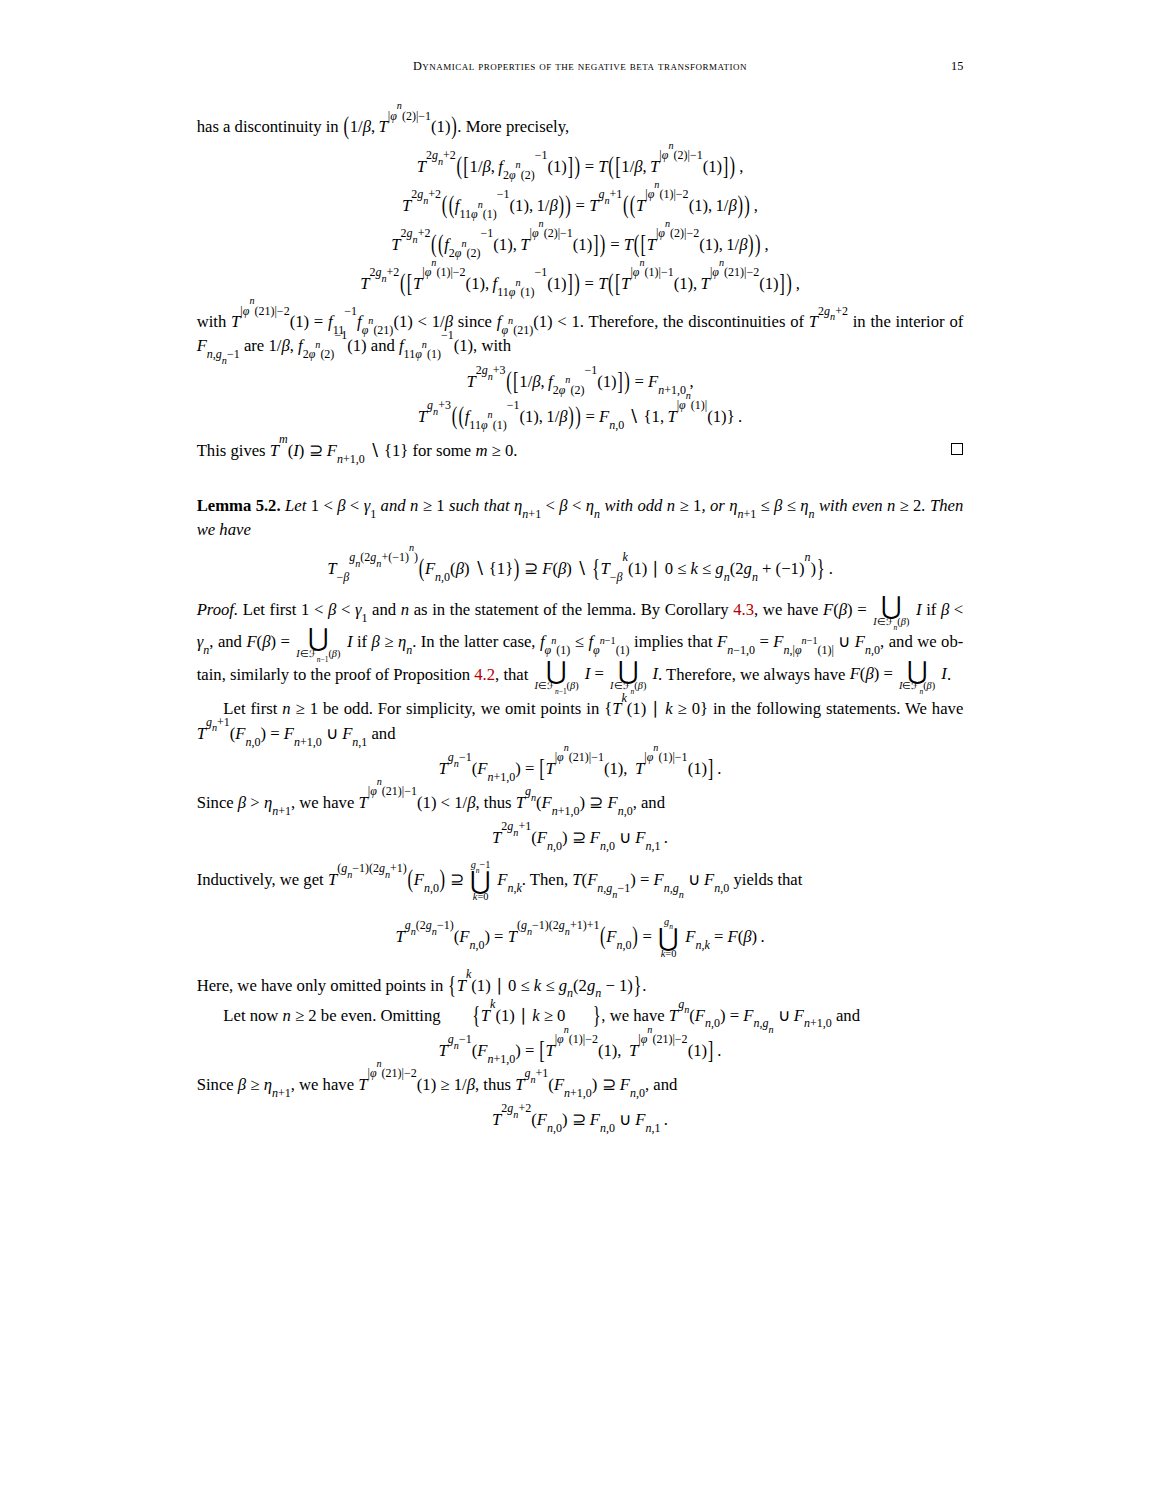Dynamical properties of the negative beta transformation 15
has a discontinuity in (1/β, T|φn(2)|−1(1)). More precisely,
T2gn+2([1/β, f2φn(2)−1(1)]) = T([1/β, T|φn(2)|−1(1)]) ,
T2gn+2((f11φn(1)−1(1), 1/β)) = Tgn+1((T|φn(1)|−2(1), 1/β)) ,
T2gn+2((f2φn(2)−1(1), T|φn(2)|−1(1)]) = T([T|φn(2)|−2(1), 1/β)) ,
T2gn+2([T|φn(1)|−2(1), f11φn(1)−1(1)]) = T([T|φn(1)|−1(1), T|φn(21)|−2(1)]) ,
with T|φn(21)|−2(1) = f11−1fφn(21)(1) < 1/β since fφn(21)(1) < 1. Therefore, the discontinuities of T2gn+2 in the interior of Fn,gn−1 are 1/β, f2φn(2)−1(1) and f11φn(1)−1(1), with
T2gn+3([1/β, f2φn(2)−1(1)]) = Fn+1,0 ,
Tgn+3((f11φn(1)−1(1), 1/β)) = Fn,0 ∖ {1, T|φn(1)|(1)} .
This gives Tm(I) ⊇ Fn+1,0 ∖ {1} for some m ≥ 0.
Lemma 5.2. Let 1 < β < γ1 and n ≥ 1 such that ηn+1 < β < ηn with odd n ≥ 1, or ηn+1 ≤ β ≤ ηn with even n ≥ 2. Then we have
T−βgn(2gn+(−1)n)(Fn,0(β) ∖ {1}) ⊇ F(β) ∖ {T−βk(1) ∣ 0 ≤ k ≤ gn(2gn + (−1)n)} .
Proof. Let first 1 < β < γ1 and n as in the statement of the lemma. By Corollary 4.3, we have F(β) = ⋃I∈ℱn(β) I if β < γn, and F(β) = ⋃I∈ℱn−1(β) I if β ≥ ηn. In the latter case, fφn(1) ≤ fφn−1(1) implies that Fn−1,0 = Fn,|φn−1(1)| ∪ Fn,0, and we obtain, similarly to the proof of Proposition 4.2, that ⋃I∈ℱn−1(β) I = ⋃I∈ℱn(β) I. Therefore, we always have F(β) = ⋃I∈ℱn(β) I.
Let first n ≥ 1 be odd. For simplicity, we omit points in {Tk(1) ∣ k ≥ 0} in the following statements. We have Tgn+1(Fn,0) = Fn+1,0 ∪ Fn,1 and
Tgn−1(Fn+1,0) = [T|φn(21)|−1(1),  T|φn(1)|−1(1)] .
Since β > ηn+1, we have T|φn(21)|−1(1) < 1/β, thus Tgn(Fn+1,0) ⊇ Fn,0, and
T2gn+1(Fn,0) ⊇ Fn,0 ∪ Fn,1 .
Inductively, we get T(gn−1)(2gn+1)(Fn,0) ⊇ gn−1⋃k=0 Fn,k. Then, T(Fn,gn−1) = Fn,gn ∪ Fn,0 yields that
Tgn(2gn−1)(Fn,0) = T(gn−1)(2gn+1)+1(Fn,0) = gn⋃k=0 Fn,k = F(β) .
Here, we have only omitted points in {Tk(1) ∣ 0 ≤ k ≤ gn(2gn − 1)}.
Let now n ≥ 2 be even. Omitting {Tk(1) ∣ k ≥ 0}, we have Tgn(Fn,0) = Fn,gn ∪ Fn+1,0 and
Tgn−1(Fn+1,0) = [T|φn(1)|−2(1),  T|φn(21)|−2(1)] .
Since β ≥ ηn+1, we have T|φn(21)|−2(1) ≥ 1/β, thus Tgn+1(Fn+1,0) ⊇ Fn,0, and
T2gn+2(Fn,0) ⊇ Fn,0 ∪ Fn,1 .